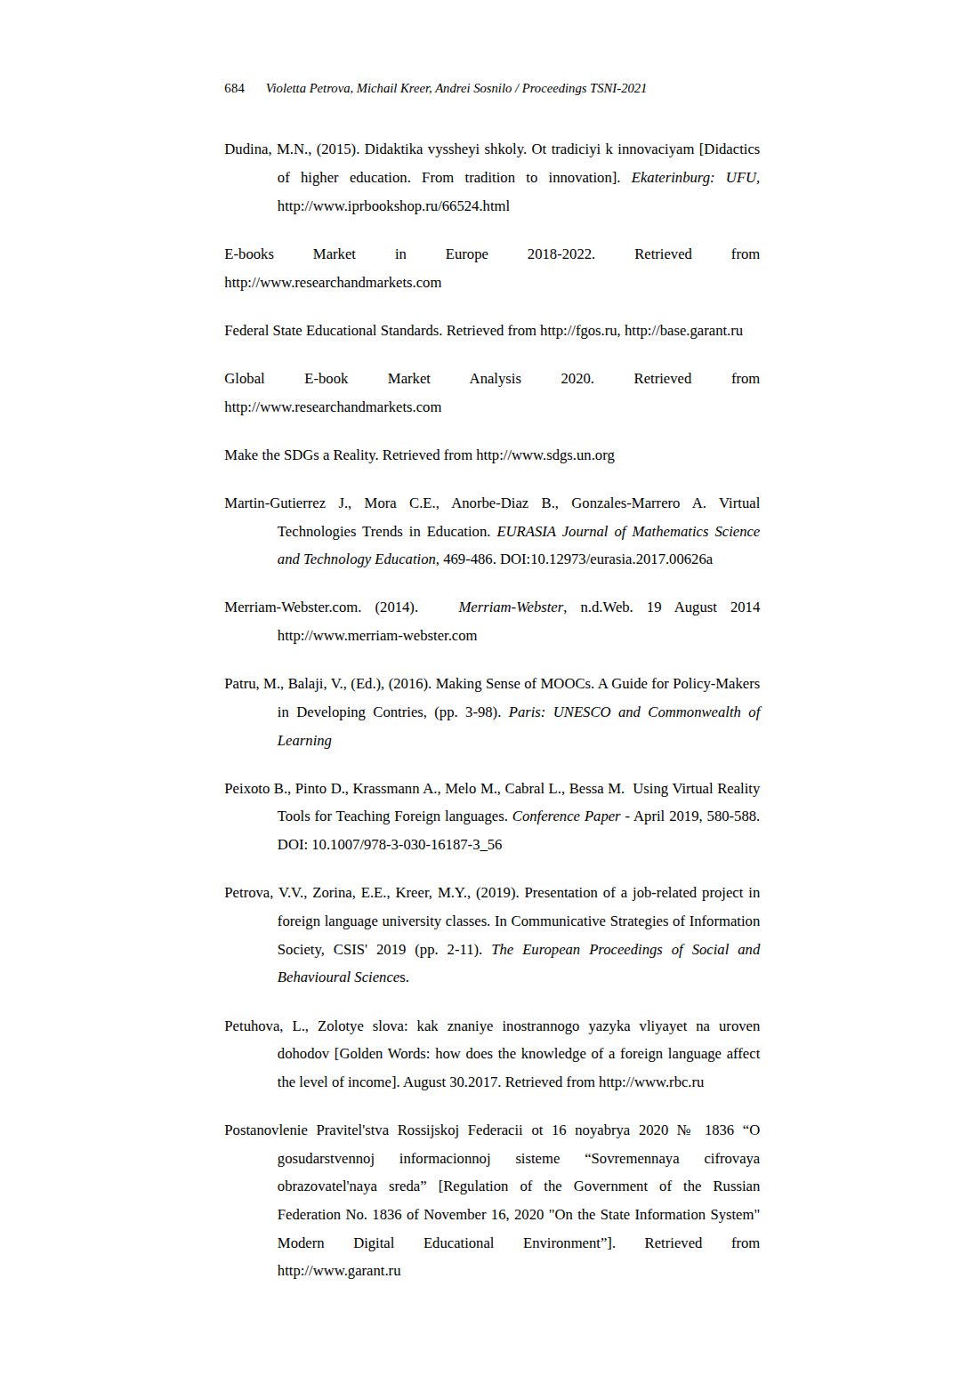684 Violetta Petrova, Michail Kreer, Andrei Sosnilo / Proceedings TSNI-2021
Dudina, M.N., (2015). Didaktika vyssheyi shkoly. Ot tradiciyi k innovaciyam [Didactics of higher education. From tradition to innovation]. Ekaterinburg: UFU, http://www.iprbookshop.ru/66524.html
E-books Market in Europe 2018-2022. Retrieved from http://www.researchandmarkets.com
Federal State Educational Standards. Retrieved from http://fgos.ru, http://base.garant.ru
Global E-book Market Analysis 2020. Retrieved from http://www.researchandmarkets.com
Make the SDGs a Reality. Retrieved from http://www.sdgs.un.org
Martin-Gutierrez J., Mora C.E., Anorbe-Diaz B., Gonzales-Marrero A. Virtual Technologies Trends in Education. EURASIA Journal of Mathematics Science and Technology Education, 469-486. DOI:10.12973/eurasia.2017.00626a
Merriam-Webster.com. (2014). Merriam-Webster, n.d.Web. 19 August 2014 http://www.merriam-webster.com
Patru, M., Balaji, V., (Ed.), (2016). Making Sense of MOOCs. A Guide for Policy-Makers in Developing Contries, (pp. 3-98). Paris: UNESCO and Commonwealth of Learning
Peixoto B., Pinto D., Krassmann A., Melo M., Cabral L., Bessa M. Using Virtual Reality Tools for Teaching Foreign languages. Conference Paper - April 2019, 580-588. DOI: 10.1007/978-3-030-16187-3_56
Petrova, V.V., Zorina, E.E., Kreer, M.Y., (2019). Presentation of a job-related project in foreign language university classes. In Communicative Strategies of Information Society, CSIS' 2019 (pp. 2-11). The European Proceedings of Social and Behavioural Sciences.
Petuhova, L., Zolotye slova: kak znaniye inostrannogo yazyka vliyayet na uroven dohodov [Golden Words: how does the knowledge of a foreign language affect the level of income]. August 30.2017. Retrieved from http://www.rbc.ru
Postanovlenie Pravitel'stva Rossijskoj Federacii ot 16 noyabrya 2020 № 1836 “O gosudarstvennoj informacionnoj sisteme “Sovremennaya cifrovaya obrazovatel'naya sreda” [Regulation of the Government of the Russian Federation No. 1836 of November 16, 2020 "On the State Information System" Modern Digital Educational Environment”]. Retrieved from http://www.garant.ru